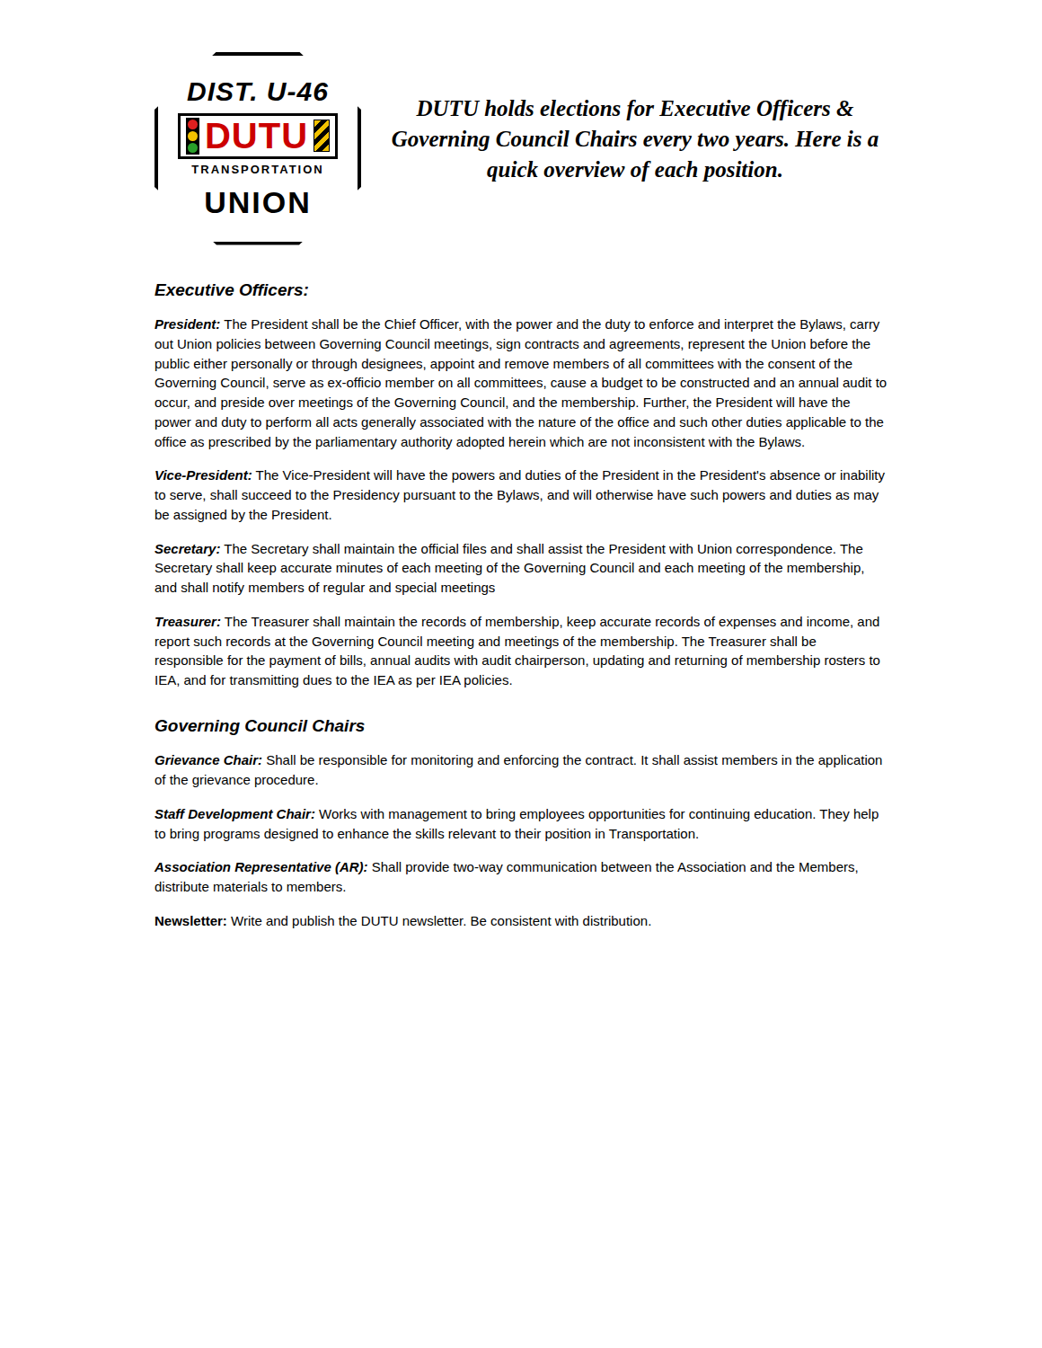DIST. U-46
DUTU
TRANSPORTATION
UNION
DUTU holds elections for Executive Officers & Governing Council Chairs every two years. Here is a quick overview of each position.
Executive Officers:
President: The President shall be the Chief Officer, with the power and the duty to enforce and interpret the Bylaws, carry out Union policies between Governing Council meetings, sign contracts and agreements, represent the Union before the public either personally or through designees, appoint and remove members of all committees with the consent of the Governing Council, serve as ex-officio member on all committees, cause a budget to be constructed and an annual audit to occur, and preside over meetings of the Governing Council, and the membership. Further, the President will have the power and duty to perform all acts generally associated with the nature of the office and such other duties applicable to the office as prescribed by the parliamentary authority adopted herein which are not inconsistent with the Bylaws.
Vice-President: The Vice-President will have the powers and duties of the President in the President's absence or inability to serve, shall succeed to the Presidency pursuant to the Bylaws, and will otherwise have such powers and duties as may be assigned by the President.
Secretary: The Secretary shall maintain the official files and shall assist the President with Union correspondence. The Secretary shall keep accurate minutes of each meeting of the Governing Council and each meeting of the membership, and shall notify members of regular and special meetings
Treasurer: The Treasurer shall maintain the records of membership, keep accurate records of expenses and income, and report such records at the Governing Council meeting and meetings of the membership. The Treasurer shall be responsible for the payment of bills, annual audits with audit chairperson, updating and returning of membership rosters to IEA, and for transmitting dues to the IEA as per IEA policies.
Governing Council Chairs
Grievance Chair: Shall be responsible for monitoring and enforcing the contract. It shall assist members in the application of the grievance procedure.
Staff Development Chair: Works with management to bring employees opportunities for continuing education. They help to bring programs designed to enhance the skills relevant to their position in Transportation.
Association Representative (AR): Shall provide two-way communication between the Association and the Members, distribute materials to members.
Newsletter: Write and publish the DUTU newsletter. Be consistent with distribution.